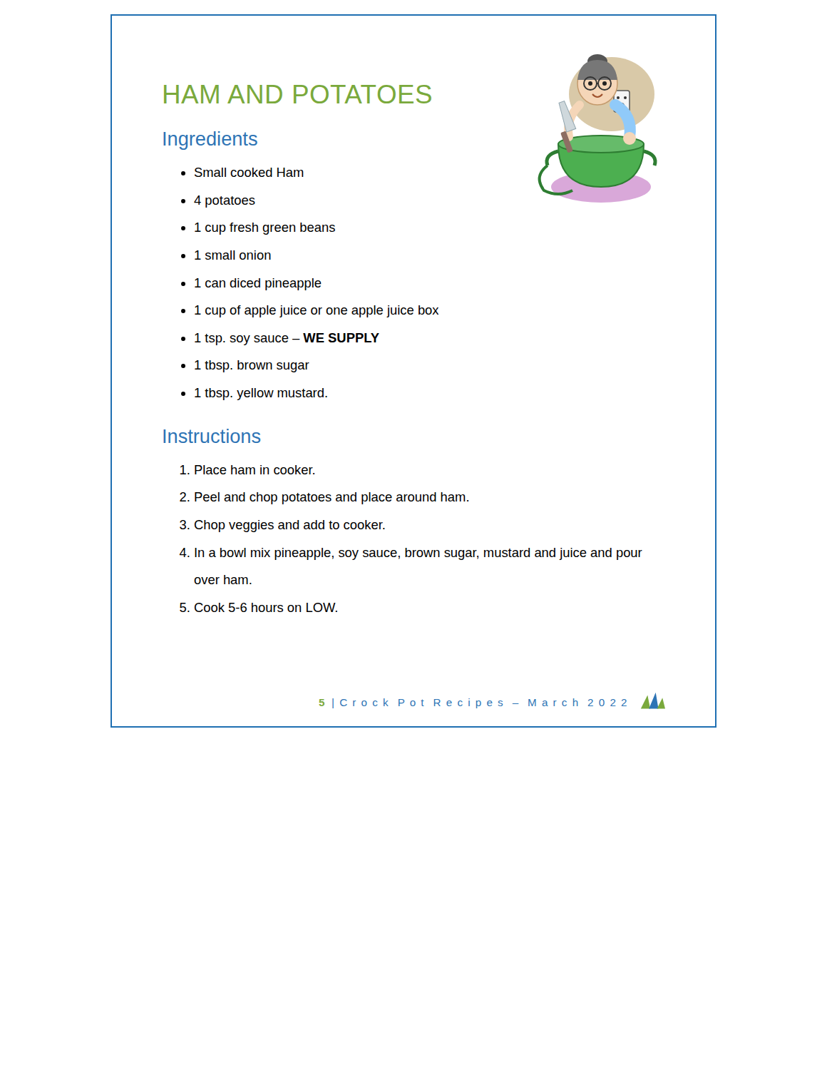HAM AND POTATOES
Ingredients
Small cooked Ham
4 potatoes
1 cup fresh green beans
1 small onion
1 can diced pineapple
1 cup of apple juice or one apple juice box
1 tsp. soy sauce – WE SUPPLY
1 tbsp. brown sugar
1 tbsp. yellow mustard.
Instructions
Place ham in cooker.
Peel and chop potatoes and place around ham.
Chop veggies and add to cooker.
In a bowl mix pineapple, soy sauce, brown sugar, mustard and juice and pour over ham.
Cook 5-6 hours on LOW.
5 | C r o c k P o t R e c i p e s – M a r c h 2 0 2 2